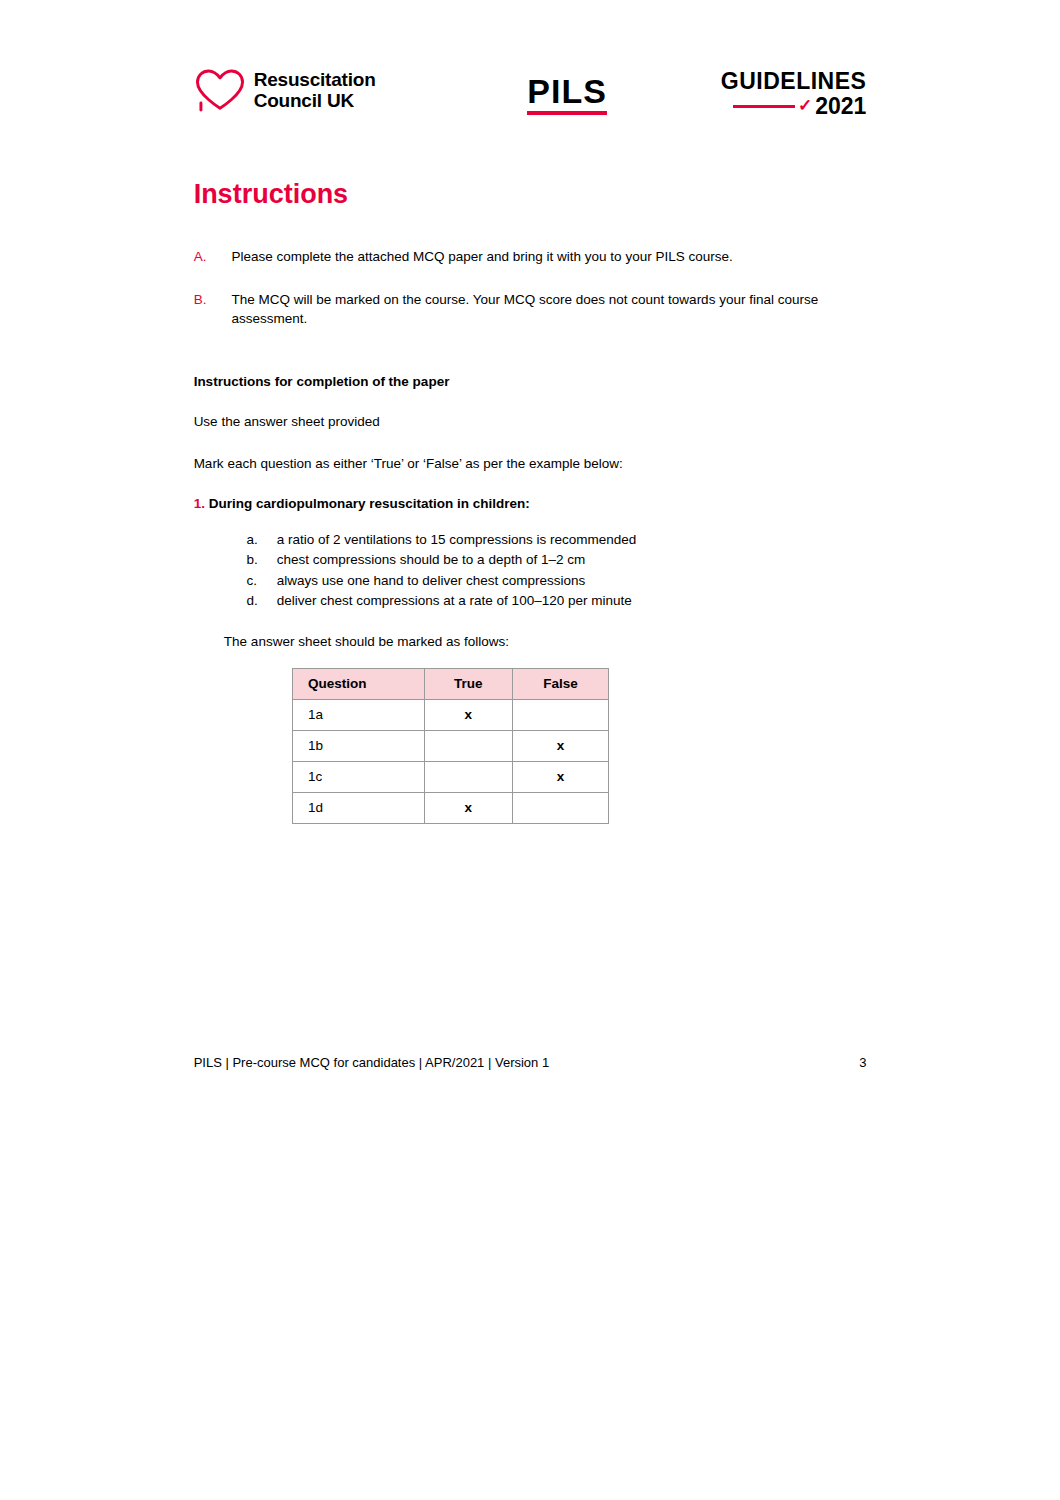Resuscitation
Council UK
PILS
GUIDELINES
✓ 2021
Instructions
A. Please complete the attached MCQ paper and bring it with you to your PILS course.
B. The MCQ will be marked on the course. Your MCQ score does not count towards your final course assessment.
Instructions for completion of the paper
Use the answer sheet provided
Mark each question as either ‘True’ or ‘False’ as per the example below:
1. During cardiopulmonary resuscitation in children:
a. a ratio of 2 ventilations to 15 compressions is recommended
b. chest compressions should be to a depth of 1–2 cm
c. always use one hand to deliver chest compressions
d. deliver chest compressions at a rate of 100–120 per minute
The answer sheet should be marked as follows:
| Question | True | False |
| --- | --- | --- |
| 1a | x | |
| 1b | | x |
| 1c | | x |
| 1d | x | |
PILS | Pre-course MCQ for candidates | APR/2021 | Version 1 3